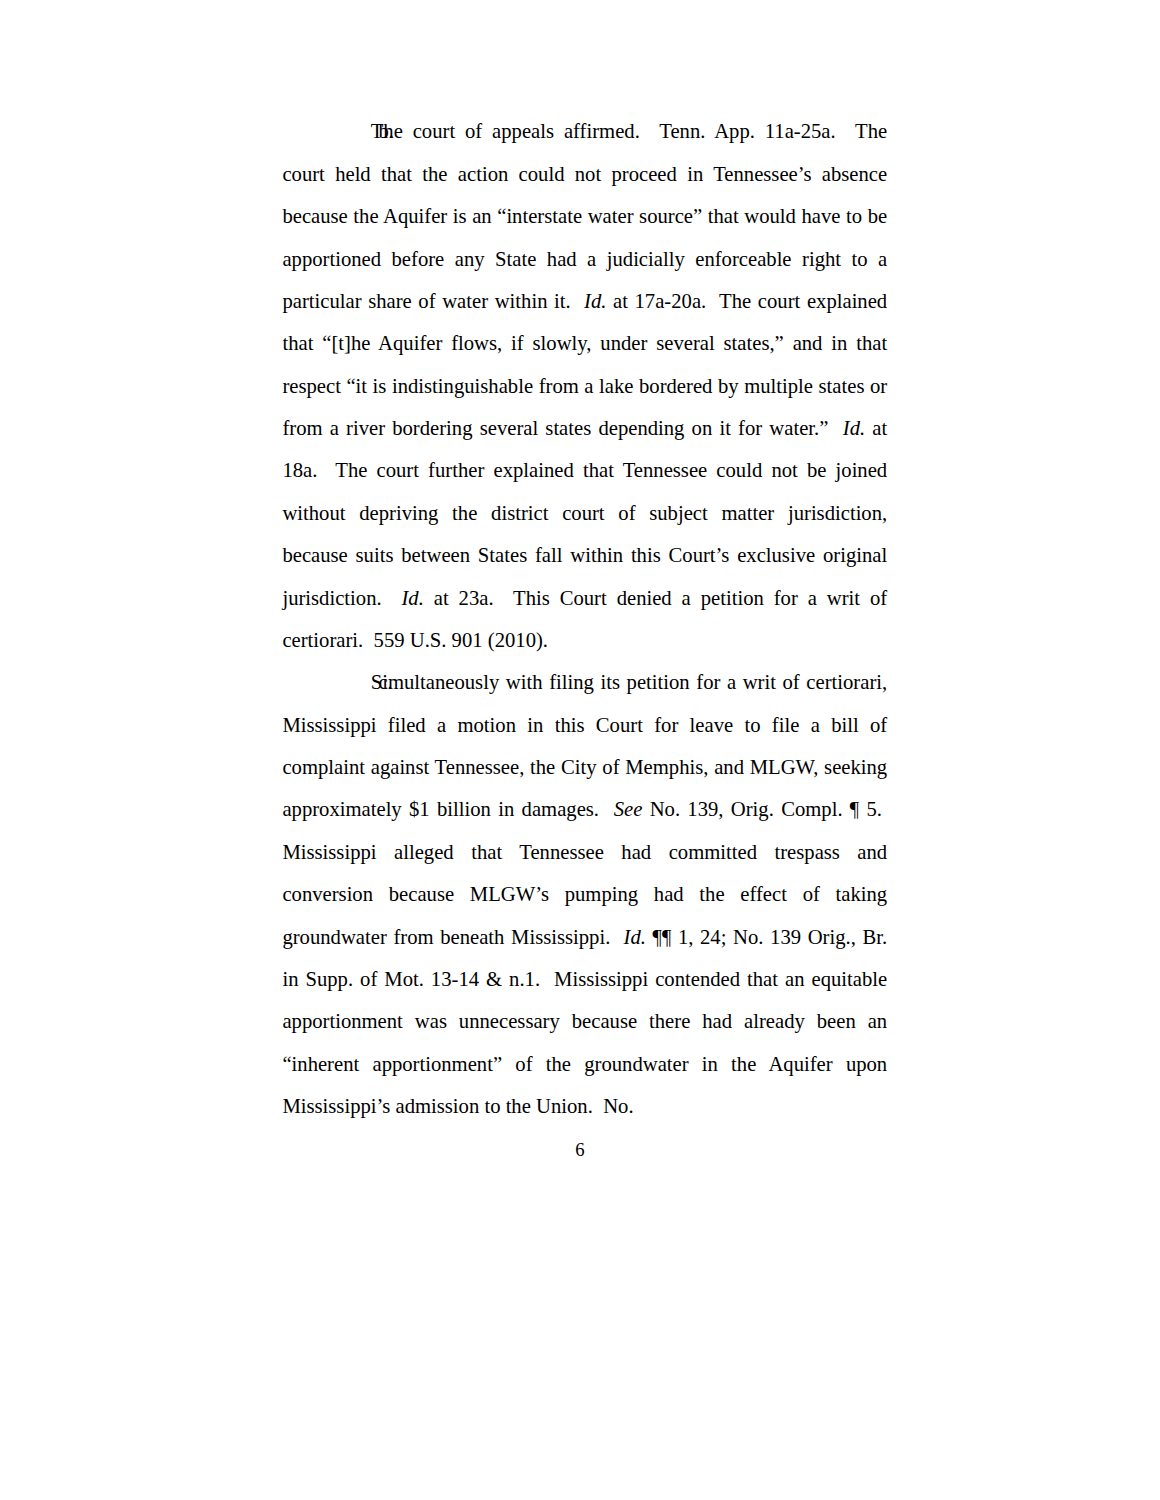b. The court of appeals affirmed. Tenn. App. 11a-25a. The court held that the action could not proceed in Tennessee’s absence because the Aquifer is an “interstate water source” that would have to be apportioned before any State had a judicially enforceable right to a particular share of water within it. Id. at 17a-20a. The court explained that “[t]he Aquifer flows, if slowly, under several states,” and in that respect “it is indistinguishable from a lake bordered by multiple states or from a river bordering several states depending on it for water.” Id. at 18a. The court further explained that Tennessee could not be joined without depriving the district court of subject matter jurisdiction, because suits between States fall within this Court’s exclusive original jurisdiction. Id. at 23a. This Court denied a petition for a writ of certiorari. 559 U.S. 901 (2010).
c. Simultaneously with filing its petition for a writ of certiorari, Mississippi filed a motion in this Court for leave to file a bill of complaint against Tennessee, the City of Memphis, and MLGW, seeking approximately $1 billion in damages. See No. 139, Orig. Compl. ¶ 5. Mississippi alleged that Tennessee had committed trespass and conversion because MLGW’s pumping had the effect of taking groundwater from beneath Mississippi. Id. ¶¶ 1, 24; No. 139 Orig., Br. in Supp. of Mot. 13-14 & n.1. Mississippi contended that an equitable apportionment was unnecessary because there had already been an “inherent apportionment” of the groundwater in the Aquifer upon Mississippi’s admission to the Union. No.
6